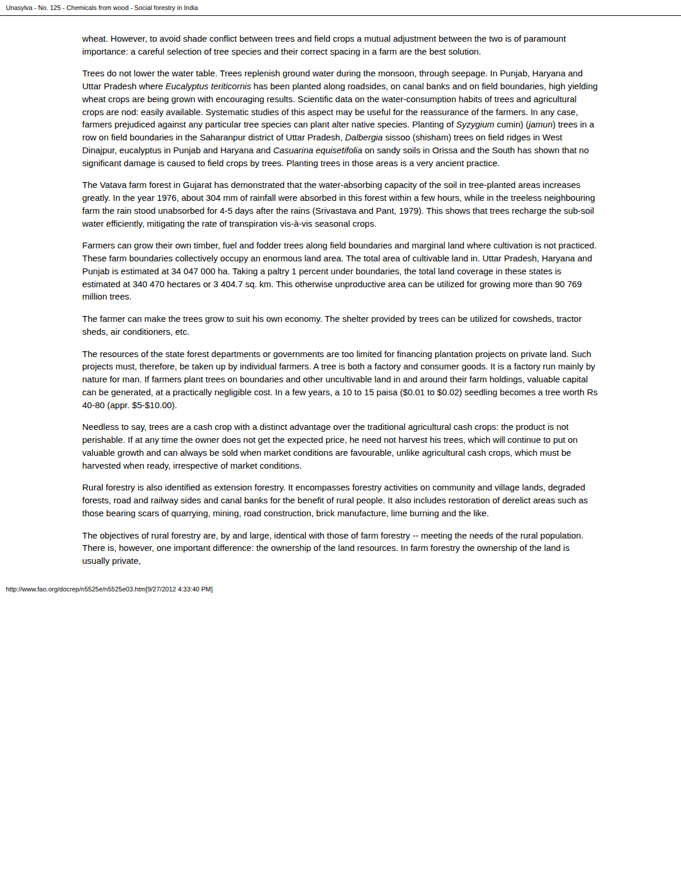Unasylva - No. 125 - Chemicals from wood - Social forestry in India
wheat. However, to avoid shade conflict between trees and field crops a mutual adjustment between the two is of paramount importance: a careful selection of tree species and their correct spacing in a farm are the best solution.
Trees do not lower the water table. Trees replenish ground water during the monsoon, through seepage. In Punjab, Haryana and Uttar Pradesh where Eucalyptus teriticornis has been planted along roadsides, on canal banks and on field boundaries, high yielding wheat crops are being grown with encouraging results. Scientific data on the water-consumption habits of trees and agricultural crops are nod: easily available. Systematic studies of this aspect may be useful for the reassurance of the farmers. In any case, farmers prejudiced against any particular tree species can plant alter native species. Planting of Syzygium cumin) (jamun) trees in a row on field boundaries in the Saharanpur district of Uttar Pradesh, Dalbergia sissoo (shisham) trees on field ridges in West Dinajpur, eucalyptus in Punjab and Haryana and Casuarina equisetifolia on sandy soils in Orissa and the South has shown that no significant damage is caused to field crops by trees. Planting trees in those areas is a very ancient practice.
The Vatava farm forest in Gujarat has demonstrated that the water-absorbing capacity of the soil in tree-planted areas increases greatly. In the year 1976, about 304 mm of rainfall were absorbed in this forest within a few hours, while in the treeless neighbouring farm the rain stood unabsorbed for 4-5 days after the rains (Srivastava and Pant, 1979). This shows that trees recharge the sub-soil water efficiently, mitigating the rate of transpiration vis-à-vis seasonal crops.
Farmers can grow their own timber, fuel and fodder trees along field boundaries and marginal land where cultivation is not practiced. These farm boundaries collectively occupy an enormous land area. The total area of cultivable land in. Uttar Pradesh, Haryana and Punjab is estimated at 34 047 000 ha. Taking a paltry 1 percent under boundaries, the total land coverage in these states is estimated at 340 470 hectares or 3 404.7 sq. km. This otherwise unproductive area can be utilized for growing more than 90 769 million trees.
The farmer can make the trees grow to suit his own economy. The shelter provided by trees can be utilized for cowsheds, tractor sheds, air conditioners, etc.
The resources of the state forest departments or governments are too limited for financing plantation projects on private land. Such projects must, therefore, be taken up by individual farmers. A tree is both a factory and consumer goods. It is a factory run mainly by nature for man. If farmers plant trees on boundaries and other uncultivable land in and around their farm holdings, valuable capital can be generated, at a practically negligible cost. In a few years, a 10 to 15 paisa ($0.01 to $0.02) seedling becomes a tree worth Rs 40-80 (appr. $5-$10.00).
Needless to say, trees are a cash crop with a distinct advantage over the traditional agricultural cash crops: the product is not perishable. If at any time the owner does not get the expected price, he need not harvest his trees, which will continue to put on valuable growth and can always be sold when market conditions are favourable, unlike agricultural cash crops, which must be harvested when ready, irrespective of market conditions.
Rural forestry is also identified as extension forestry. It encompasses forestry activities on community and village lands, degraded forests, road and railway sides and canal banks for the benefit of rural people. It also includes restoration of derelict areas such as those bearing scars of quarrying, mining, road construction, brick manufacture, lime burning and the like.
The objectives of rural forestry are, by and large, identical with those of farm forestry -- meeting the needs of the rural population. There is, however, one important difference: the ownership of the land resources. In farm forestry the ownership of the land is usually private,
http://www.fao.org/docrep/n5525e/n5525e03.htm[9/27/2012 4:33:40 PM]